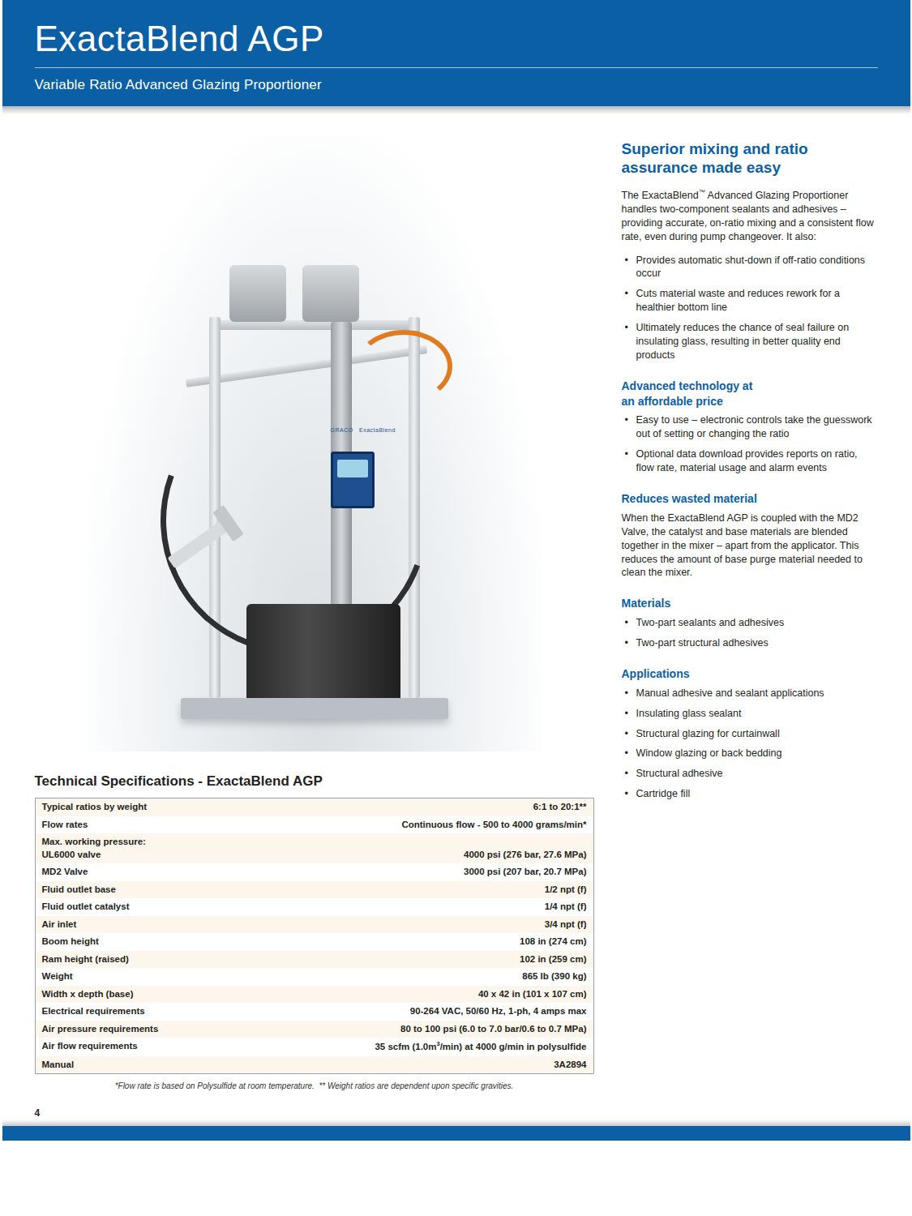ExactaBlend AGP
Variable Ratio Advanced Glazing Proportioner
GRACO ExactaBlend
Technical Specifications - ExactaBlend AGP
| Typical ratios by weight | 6:1 to 20:1** |
| Flow rates | Continuous flow - 500 to 4000 grams/min* |
| Max. working pressure: UL6000 valve | 4000 psi (276 bar, 27.6 MPa) |
| MD2 Valve | 3000 psi (207 bar, 20.7 MPa) |
| Fluid outlet base | 1/2 npt (f) |
| Fluid outlet catalyst | 1/4 npt (f) |
| Air inlet | 3/4 npt (f) |
| Boom height | 108 in (274 cm) |
| Ram height (raised) | 102 in (259 cm) |
| Weight | 865 lb (390 kg) |
| Width x depth (base) | 40 x 42 in (101 x 107 cm) |
| Electrical requirements | 90-264 VAC, 50/60 Hz, 1-ph, 4 amps max |
| Air pressure requirements | 80 to 100 psi (6.0 to 7.0 bar/0.6 to 0.7 MPa) |
| Air flow requirements | 35 scfm (1.0m 3 /min) at 4000 g/min in polysulfide |
| Manual | 3A2894 |
*Flow rate is based on Polysulfide at room temperature. ** Weight ratios are dependent upon specific gravities.
Superior mixing and ratio
assurance made easy
The ExactaBlend™ Advanced Glazing Proportioner handles two-component sealants and adhesives – providing accurate, on-ratio mixing and a consistent flow rate, even during pump changeover. It also:
Provides automatic shut-down if off-ratio conditions occur
Cuts material waste and reduces rework for a healthier bottom line
Ultimately reduces the chance of seal failure on insulating glass, resulting in better quality end products
Advanced technology at
an affordable price
Easy to use – electronic controls take the guesswork out of setting or changing the ratio
Optional data download provides reports on ratio, flow rate, material usage and alarm events
Reduces wasted material
When the ExactaBlend AGP is coupled with the MD2 Valve, the catalyst and base materials are blended together in the mixer – apart from the applicator. This reduces the amount of base purge material needed to clean the mixer.
Materials
Two-part sealants and adhesives
Two-part structural adhesives
Applications
Manual adhesive and sealant applications
Insulating glass sealant
Structural glazing for curtainwall
Window glazing or back bedding
Structural adhesive
Cartridge fill
4